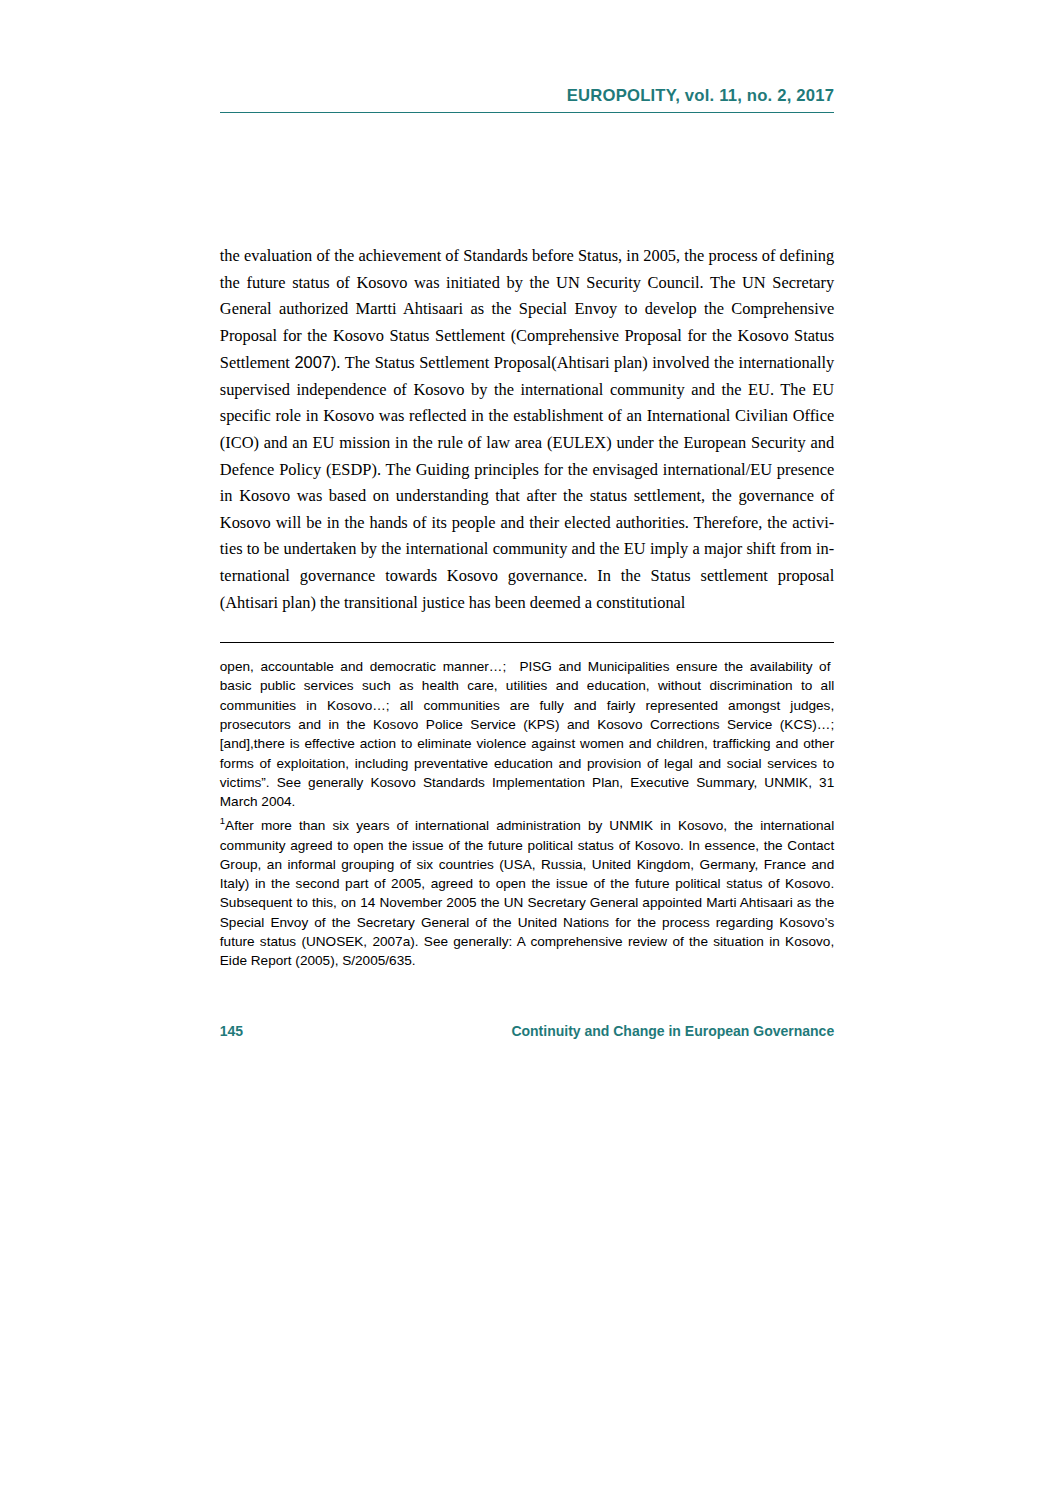EUROPOLITY, vol. 11, no. 2, 2017
the evaluation of the achievement of Standards before Status, in 2005, the process of defining the future status of Kosovo was initiated by the UN Security Council. The UN Secretary General authorized Martti Ahtisaari as the Special Envoy to develop the Comprehensive Proposal for the Kosovo Status Settlement (Comprehensive Proposal for the Kosovo Status Settlement 2007). The Status Settlement Proposal(Ahtisari plan) involved the internationally supervised independence of Kosovo by the international community and the EU. The EU specific role in Kosovo was reflected in the establishment of an International Civilian Office (ICO) and an EU mission in the rule of law area (EULEX) under the European Security and Defence Policy (ESDP). The Guiding principles for the envisaged international/EU presence in Kosovo was based on understanding that after the status settlement, the governance of Kosovo will be in the hands of its people and their elected authorities. Therefore, the activities to be undertaken by the international community and the EU imply a major shift from international governance towards Kosovo governance. In the Status settlement proposal (Ahtisari plan) the transitional justice has been deemed a constitutional
open, accountable and democratic manner…; PISG and Municipalities ensure the availability of basic public services such as health care, utilities and education, without discrimination to all communities in Kosovo…; all communities are fully and fairly represented amongst judges, prosecutors and in the Kosovo Police Service (KPS) and Kosovo Corrections Service (KCS)…; [and],there is effective action to eliminate violence against women and children, trafficking and other forms of exploitation, including preventative education and provision of legal and social services to victims”. See generally Kosovo Standards Implementation Plan, Executive Summary, UNMIK, 31 March 2004.
1After more than six years of international administration by UNMIK in Kosovo, the international community agreed to open the issue of the future political status of Kosovo. In essence, the Contact Group, an informal grouping of six countries (USA, Russia, United Kingdom, Germany, France and Italy) in the second part of 2005, agreed to open the issue of the future political status of Kosovo. Subsequent to this, on 14 November 2005 the UN Secretary General appointed Marti Ahtisaari as the Special Envoy of the Secretary General of the United Nations for the process regarding Kosovo’s future status (UNOSEK, 2007a). See generally: A comprehensive review of the situation in Kosovo, Eide Report (2005), S/2005/635.
145 Continuity and Change in European Governance